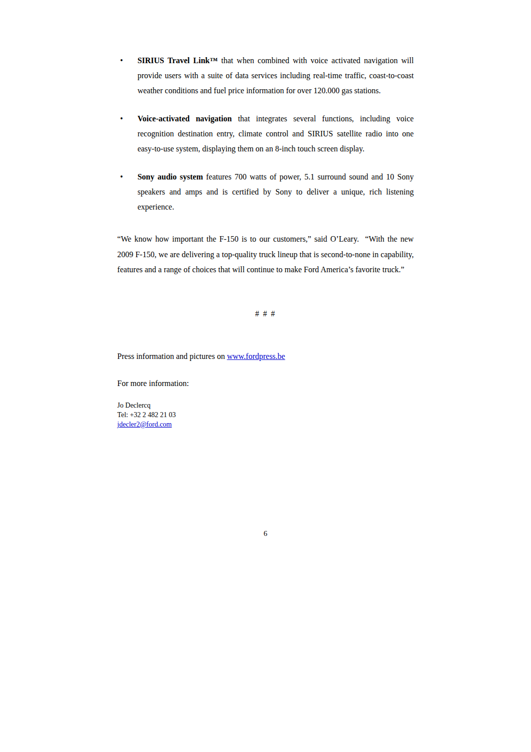SIRIUS Travel Link™ that when combined with voice activated navigation will provide users with a suite of data services including real-time traffic, coast-to-coast weather conditions and fuel price information for over 120.000 gas stations.
Voice-activated navigation that integrates several functions, including voice recognition destination entry, climate control and SIRIUS satellite radio into one easy-to-use system, displaying them on an 8-inch touch screen display.
Sony audio system features 700 watts of power, 5.1 surround sound and 10 Sony speakers and amps and is certified by Sony to deliver a unique, rich listening experience.
“We know how important the F-150 is to our customers,” said O’Leary. “With the new 2009 F-150, we are delivering a top-quality truck lineup that is second-to-none in capability, features and a range of choices that will continue to make Ford America’s favorite truck.”
# # #
Press information and pictures on www.fordpress.be
For more information:
Jo Declercq
Tel: +32 2 482 21 03
jdecler2@ford.com
6